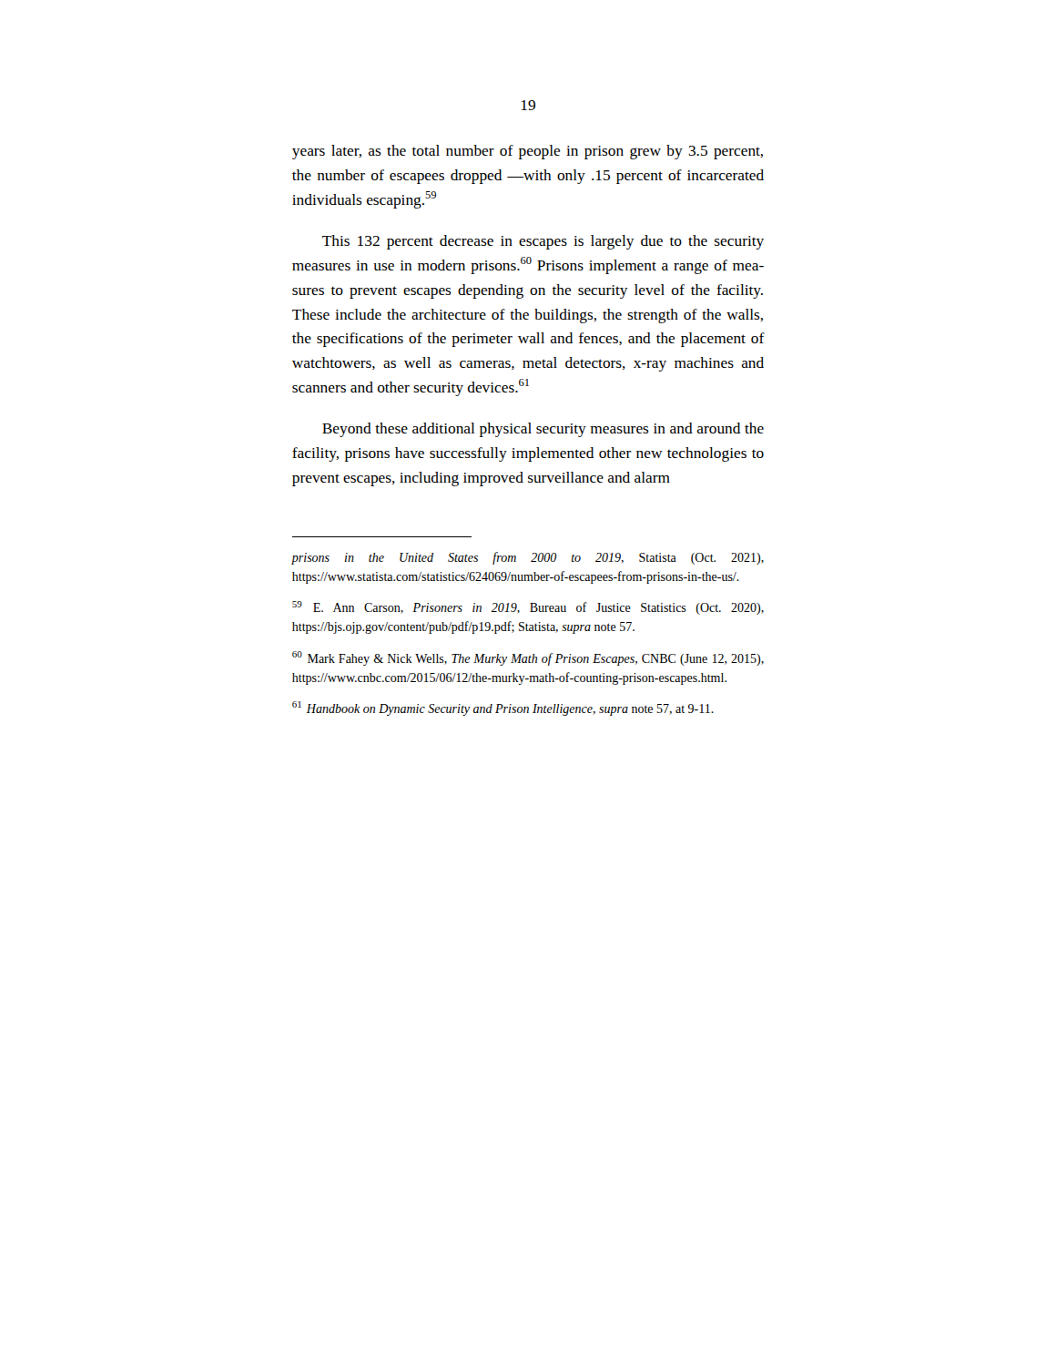19
years later, as the total number of people in prison grew by 3.5 percent, the number of escapees dropped —with only .15 percent of incarcerated individuals escaping.59
This 132 percent decrease in escapes is largely due to the security measures in use in modern prisons.60 Prisons implement a range of measures to prevent escapes depending on the security level of the facility. These include the architecture of the buildings, the strength of the walls, the specifications of the perimeter wall and fences, and the placement of watchtowers, as well as cameras, metal detectors, x-ray machines and scanners and other security devices.61
Beyond these additional physical security measures in and around the facility, prisons have successfully implemented other new technologies to prevent escapes, including improved surveillance and alarm
prisons in the United States from 2000 to 2019, Statista (Oct. 2021), https://www.statista.com/statistics/624069/number-of-escapees-from-prisons-in-the-us/.
59 E. Ann Carson, Prisoners in 2019, Bureau of Justice Statistics (Oct. 2020), https://bjs.ojp.gov/content/pub/pdf/p19.pdf; Statista, supra note 57.
60 Mark Fahey & Nick Wells, The Murky Math of Prison Escapes, CNBC (June 12, 2015), https://www.cnbc.com/2015/06/12/the-murky-math-of-counting-prison-escapes.html.
61 Handbook on Dynamic Security and Prison Intelligence, supra note 57, at 9-11.